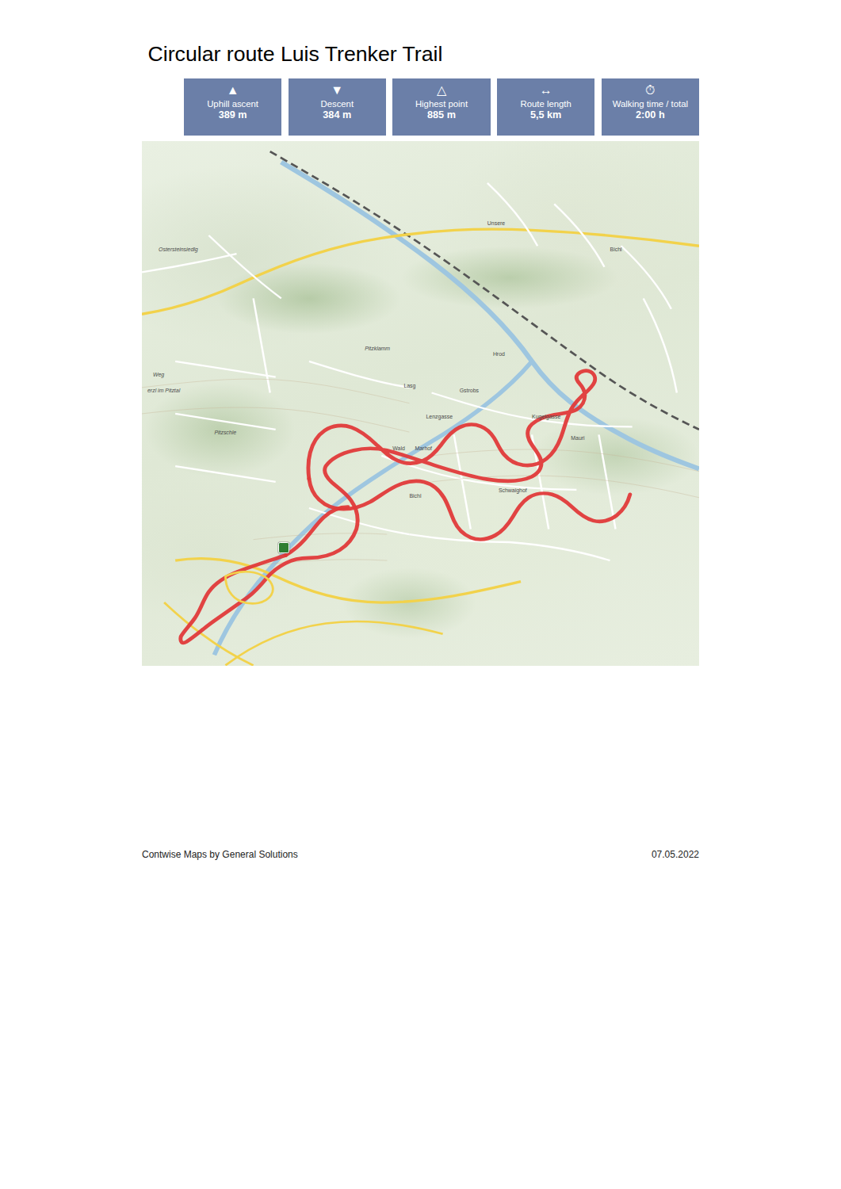Circular route Luis Trenker Trail
▲ Uphill ascent 389 m
▼ Descent 384 m
△ Highest point 885 m
↔ Route length 5,5 km
⏱ Walking time / total 2:00 h
Ostersteinsiedlg Weg erzl im Pitztal Pitzschle Pitzklamm Lasg Gstrobs Hrod Lenzgasse Kugelgasse Mauri Wald Marhof Bichl Schwaighof Bichl Unsere
Contwise Maps by General Solutions 07.05.2022